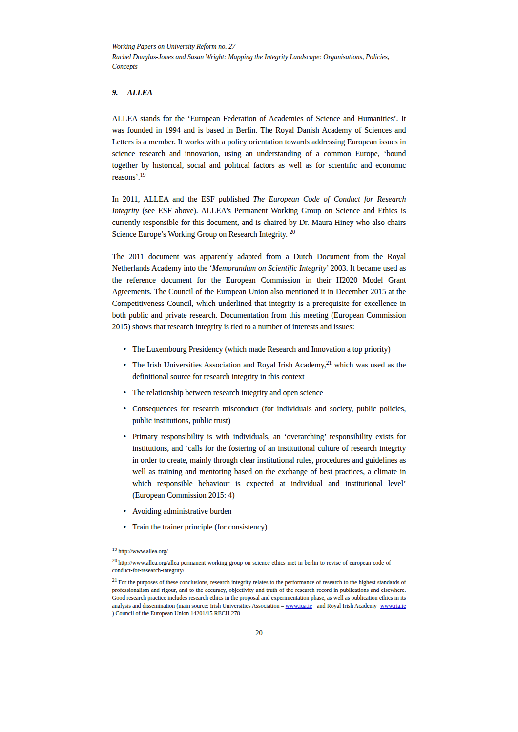Working Papers on University Reform no. 27
Rachel Douglas-Jones and Susan Wright: Mapping the Integrity Landscape: Organisations, Policies, Concepts
9. ALLEA
ALLEA stands for the ‘European Federation of Academies of Science and Humanities’. It was founded in 1994 and is based in Berlin. The Royal Danish Academy of Sciences and Letters is a member. It works with a policy orientation towards addressing European issues in science research and innovation, using an understanding of a common Europe, ‘bound together by historical, social and political factors as well as for scientific and economic reasons’.19
In 2011, ALLEA and the ESF published The European Code of Conduct for Research Integrity (see ESF above). ALLEA’s Permanent Working Group on Science and Ethics is currently responsible for this document, and is chaired by Dr. Maura Hiney who also chairs Science Europe’s Working Group on Research Integrity. 20
The 2011 document was apparently adapted from a Dutch Document from the Royal Netherlands Academy into the ‘Memorandum on Scientific Integrity’ 2003. It became used as the reference document for the European Commission in their H2020 Model Grant Agreements. The Council of the European Union also mentioned it in December 2015 at the Competitiveness Council, which underlined that integrity is a prerequisite for excellence in both public and private research. Documentation from this meeting (European Commission 2015) shows that research integrity is tied to a number of interests and issues:
The Luxembourg Presidency (which made Research and Innovation a top priority)
The Irish Universities Association and Royal Irish Academy,21 which was used as the definitional source for research integrity in this context
The relationship between research integrity and open science
Consequences for research misconduct (for individuals and society, public policies, public institutions, public trust)
Primary responsibility is with individuals, an ‘overarching’ responsibility exists for institutions, and ‘calls for the fostering of an institutional culture of research integrity in order to create, mainly through clear institutional rules, procedures and guidelines as well as training and mentoring based on the exchange of best practices, a climate in which responsible behaviour is expected at individual and institutional level’ (European Commission 2015: 4)
Avoiding administrative burden
Train the trainer principle (for consistency)
19http://www.allea.org/
20http://www.allea.org/allea-permanent-working-group-on-science-ethics-met-in-berlin-to-revise-of-european-code-of-conduct-for-research-integrity/
21 For the purposes of these conclusions, research integrity relates to the performance of research to the highest standards of professionalism and rigour, and to the accuracy, objectivity and truth of the research record in publications and elsewhere. Good research practice includes research ethics in the proposal and experimentation phase, as well as publication ethics in its analysis and dissemination (main source: Irish Universities Association – www.iua.ie - and Royal Irish Academy- www.ria.ie ) Council of the European Union 14201/15 RECH 278
20